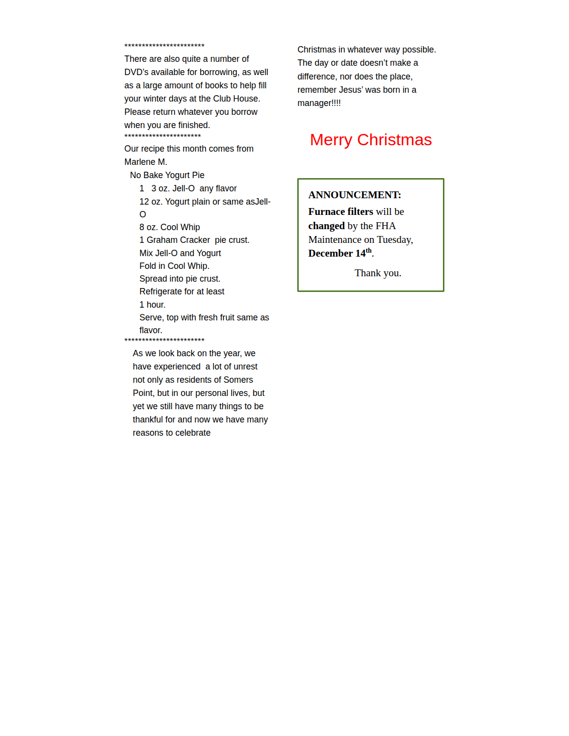***********************
There are also quite a number of DVD’s available for borrowing, as well as a large amount of books to help fill your winter days at the Club House. Please return whatever you borrow when you are finished.
**********************
Our recipe this month comes from Marlene M.
No Bake Yogurt Pie
1 3 oz. Jell-O any flavor
12 oz. Yogurt plain or same asJell-O
8 oz. Cool Whip
1 Graham Cracker pie crust.
Mix Jell-O and Yogurt
Fold in Cool Whip.
Spread into pie crust.
Refrigerate for at least
1 hour.
Serve, top with fresh fruit same as flavor.
***********************
As we look back on the year, we have experienced a lot of unrest not only as residents of Somers Point, but in our personal lives, but yet we still have many things to be thankful for and now we have many reasons to celebrate
Christmas in whatever way possible. The day or date doesn’t make a difference, nor does the place, remember Jesus’ was born in a manager!!!!
Merry Christmas
ANNOUNCEMENT:
Furnace filters will be changed by the FHA Maintenance on Tuesday, December 14th.
Thank you.